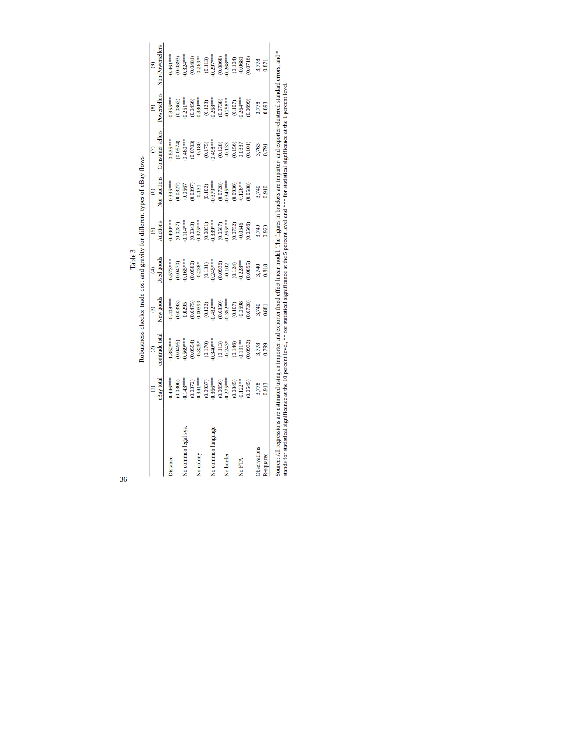36
Table 3
Robustness checks: trade cost and gravity for different types of eBay flows
| | (1) | (2) | (3) | (4) | (5) | (6) | (7) | (8) | (9) |
| --- | --- | --- | --- | --- | --- | --- | --- | --- | --- |
| | eBay total | comtrade total | New goods | Used goods | Auctions | Non-auctions | Consumer sellers | Powersellers | Non-Powersellers |
| Distance | -0.446*** | -1.352*** | -0.408*** | -0.573*** | -0.490*** | -0.335*** | -0.535*** | -0.355*** | -0.461*** |
| | (0.0306) | (0.0495) | (0.0393) | (0.0470) | (0.0287) | (0.0327) | (0.0574) | (0.0362) | (0.0393) |
| No common legal sys. | -0.143*** | -0.569*** | 0.0295 | -0.165*** | -0.114*** | -0.0567 | -0.460*** | -0.251*** | -0.324*** |
| | (0.0372) | (0.0554) | (0.0475) | (0.0580) | (0.0343) | (0.0397) | (0.0703) | (0.0456) | (0.0481) |
| No colony | -0.341*** | -0.325* | 0.00399 | -0.238* | -0.375*** | -0.131 | -0.180 | -0.330*** | -0.269** |
| | (0.0937) | (0.170) | (0.122) | (0.131) | (0.0851) | (0.102) | (0.175) | (0.123) | (0.113) |
| No common language | -0.366*** | -0.340*** | -0.432*** | -0.245*** | -0.339*** | -0.379*** | -0.498*** | -0.268*** | -0.297*** |
| | (0.0656) | (0.113) | (0.0850) | (0.0936) | (0.0587) | (0.0728) | (0.128) | (0.0738) | (0.0868) |
| No border | -0.275*** | -0.243* | -0.362*** | -0.102 | -0.265*** | -0.345*** | -0.133 | -0.258** | -0.268*** |
| | (0.0845) | (0.146) | (0.107) | (0.124) | (0.0752) | (0.0936) | (0.156) | (0.107) | (0.104) |
| No FTA | -0.122** | -0.191** | -0.0598 | -0.228** | -0.0546 | -0.126** | 0.0337 | -0.264*** | -0.0681 |
| | (0.0545) | (0.0932) | (0.0728) | (0.0895) | (0.0566) | (0.0588) | (0.101) | (0.0699) | (0.0716) |
| Observations | 3,778 | 3,778 | 3,740 | 3,740 | 3,740 | 3,740 | 3,763 | 3,778 | 3,778 |
| R-squared | 0.913 | 0.799 | 0.881 | 0.818 | 0.920 | 0.910 | 0.791 | 0.893 | 0.871 |
Source: All regressions are estimated using an importer and exporter fixed effect linear model. The figures in brackets are importer- and exporter-clustered standard errors, and * stands for statistical significance at the 10 percent level, ** for statistical significance at the 5 percent level and *** for statistical significance at the 1 percent level.